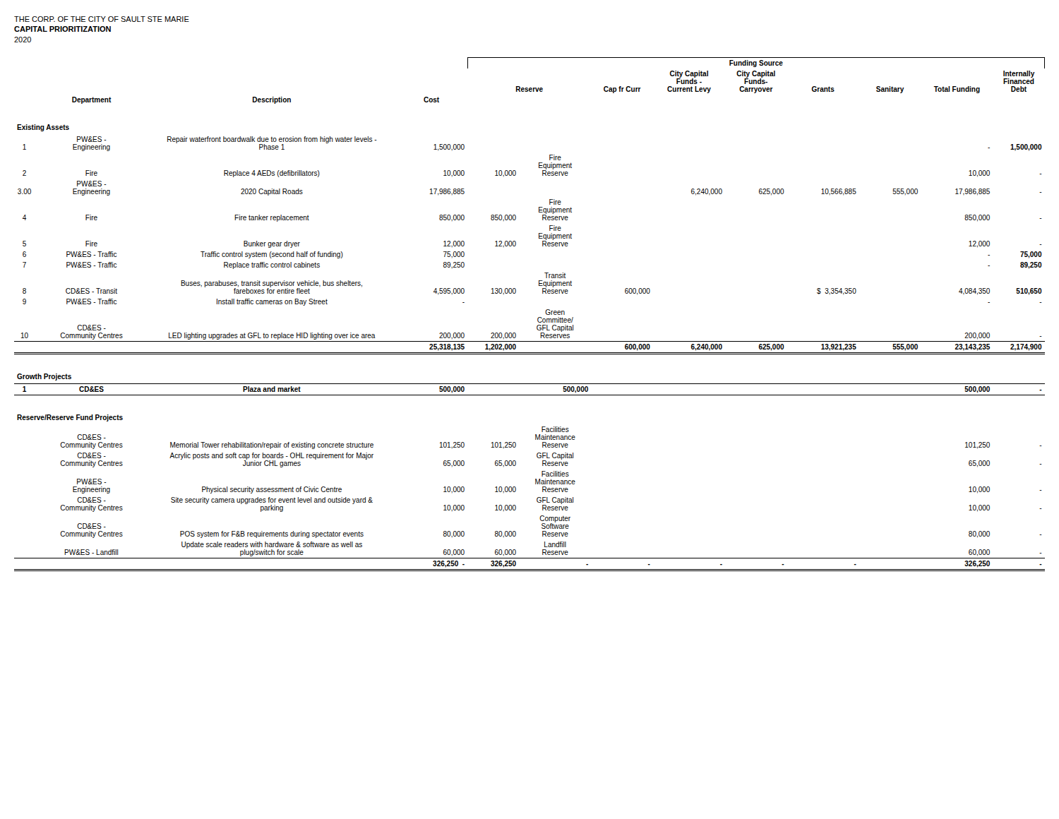THE CORP. OF THE CITY OF SAULT STE MARIE
CAPITAL PRIORITIZATION
2020
| | Funding Source |
| | | | | Reserve | Cap fr Curr | City Capital Funds - Current Levy | City Capital Funds- Carryover | Grants | Sanitary | Total Funding | Internally Financed Debt |
| | Department | Description | Cost | |
| Existing Assets | |
| 1 | PW&ES - Engineering | Repair waterfront boardwalk due to erosion from high water levels - Phase 1 | 1,500,000 | | | | | | | | - | 1,500,000 |
| 2 | Fire | Replace 4 AEDs (defibrillators) | 10,000 | 10,000 | Fire Equipment Reserve | | | | | | 10,000 | - |
| 3.00 | PW&ES - Engineering | 2020 Capital Roads | 17,986,885 | | | | 6,240,000 | 625,000 | 10,566,885 | 555,000 | 17,986,885 | - |
| 4 | Fire | Fire tanker replacement | 850,000 | 850,000 | Fire Equipment Reserve | | | | | | 850,000 | - |
| 5 | Fire | Bunker gear dryer | 12,000 | 12,000 | Fire Equipment Reserve | | | | | | 12,000 | - |
| 6 | PW&ES - Traffic | Traffic control system (second half of funding) | 75,000 | | | | | | | | - | 75,000 |
| 7 | PW&ES - Traffic | Replace traffic control cabinets | 89,250 | | | | | | | | - | 89,250 |
| 8 | CD&ES - Transit | Buses, parabuses, transit supervisor vehicle, bus shelters, fareboxes for entire fleet | 4,595,000 | 130,000 | Transit Equipment Reserve | 600,000 | | | $ 3,354,350 | | 4,084,350 | 510,650 |
| 9 | PW&ES - Traffic | Install traffic cameras on Bay Street | - | | | | | | | | - | - |
| 10 | CD&ES - Community Centres | LED lighting upgrades at GFL to replace HID lighting over ice area | 200,000 | 200,000 | Green Committee/ GFL Capital Reserves | | | | | | 200,000 | - |
| | | | 25,318,135 | 1,202,000 | | 600,000 | 6,240,000 | 625,000 | 13,921,235 | 555,000 | 23,143,235 | 2,174,900 |
| Growth Projects | |
| 1 | CD&ES | Plaza and market | 500,000 | 500,000 | | | | | | 500,000 | - |
| Reserve/Reserve Fund Projects | |
| | CD&ES - Community Centres | Memorial Tower rehabilitation/repair of existing concrete structure | 101,250 | 101,250 | Facilities Maintenance Reserve | | | | | | 101,250 | - |
| | CD&ES - Community Centres | Acrylic posts and soft cap for boards - OHL requirement for Major Junior CHL games | 65,000 | 65,000 | GFL Capital Reserve | | | | | | 65,000 | - |
| | PW&ES - Engineering | Physical security assessment of Civic Centre | 10,000 | 10,000 | Facilities Maintenance Reserve | | | | | | 10,000 | - |
| | CD&ES - Community Centres | Site security camera upgrades for event level and outside yard & parking | 10,000 | 10,000 | GFL Capital Reserve | | | | | | 10,000 | - |
| | CD&ES - Community Centres | POS system for F&B requirements during spectator events | 80,000 | 80,000 | Computer Software Reserve | | | | | | 80,000 | - |
| | PW&ES - Landfill | Update scale readers with hardware & software as well as plug/switch for scale | 60,000 | 60,000 | Landfill Reserve | | | | | | 60,000 | - |
| | | | 326,250 - | 326,250 | - | - | - | - | - | | 326,250 | - |